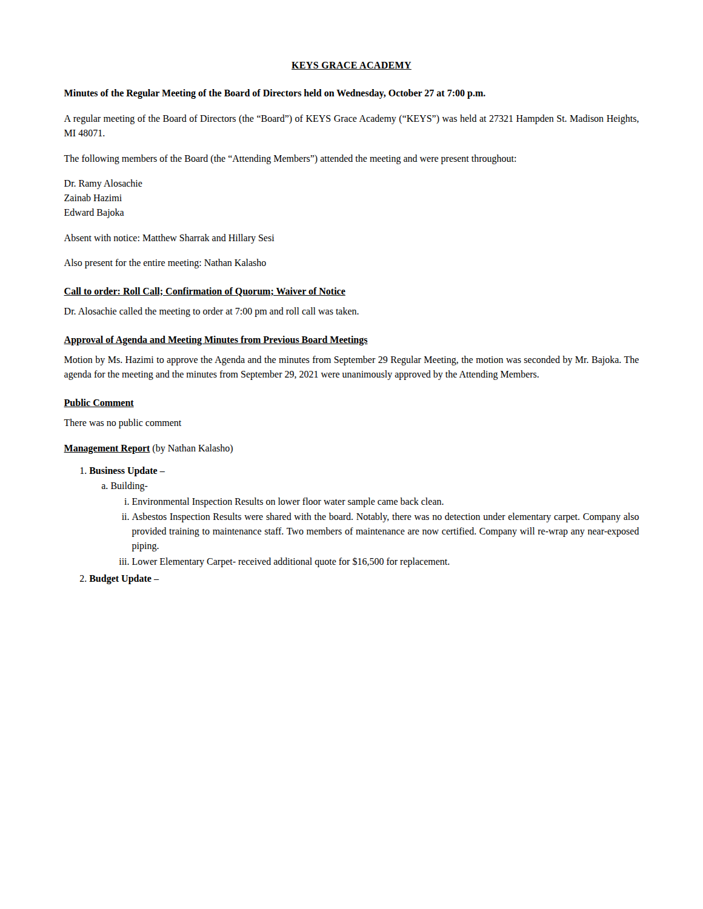KEYS GRACE ACADEMY
Minutes of the Regular Meeting of the Board of Directors held on Wednesday, October 27 at 7:00 p.m.
A regular meeting of the Board of Directors (the “Board”) of KEYS Grace Academy (“KEYS”) was held at 27321 Hampden St. Madison Heights, MI 48071.
The following members of the Board (the “Attending Members”) attended the meeting and were present throughout:
Dr. Ramy Alosachie Zainab Hazimi Edward Bajoka
Absent with notice: Matthew Sharrak and Hillary Sesi
Also present for the entire meeting: Nathan Kalasho
Call to order: Roll Call; Confirmation of Quorum; Waiver of Notice
Dr. Alosachie called the meeting to order at 7:00 pm and roll call was taken.
Approval of Agenda and Meeting Minutes from Previous Board Meetings
Motion by Ms. Hazimi to approve the Agenda and the minutes from September 29 Regular Meeting, the motion was seconded by Mr. Bajoka. The agenda for the meeting and the minutes from September 29, 2021 were unanimously approved by the Attending Members.
Public Comment
There was no public comment
Management Report (by Nathan Kalasho)
Business Update –
Building-
Environmental Inspection Results on lower floor water sample came back clean.
Asbestos Inspection Results were shared with the board. Notably, there was no detection under elementary carpet. Company also provided training to maintenance staff. Two members of maintenance are now certified. Company will re-wrap any near-exposed piping.
Lower Elementary Carpet- received additional quote for $16,500 for replacement.
Budget Update –